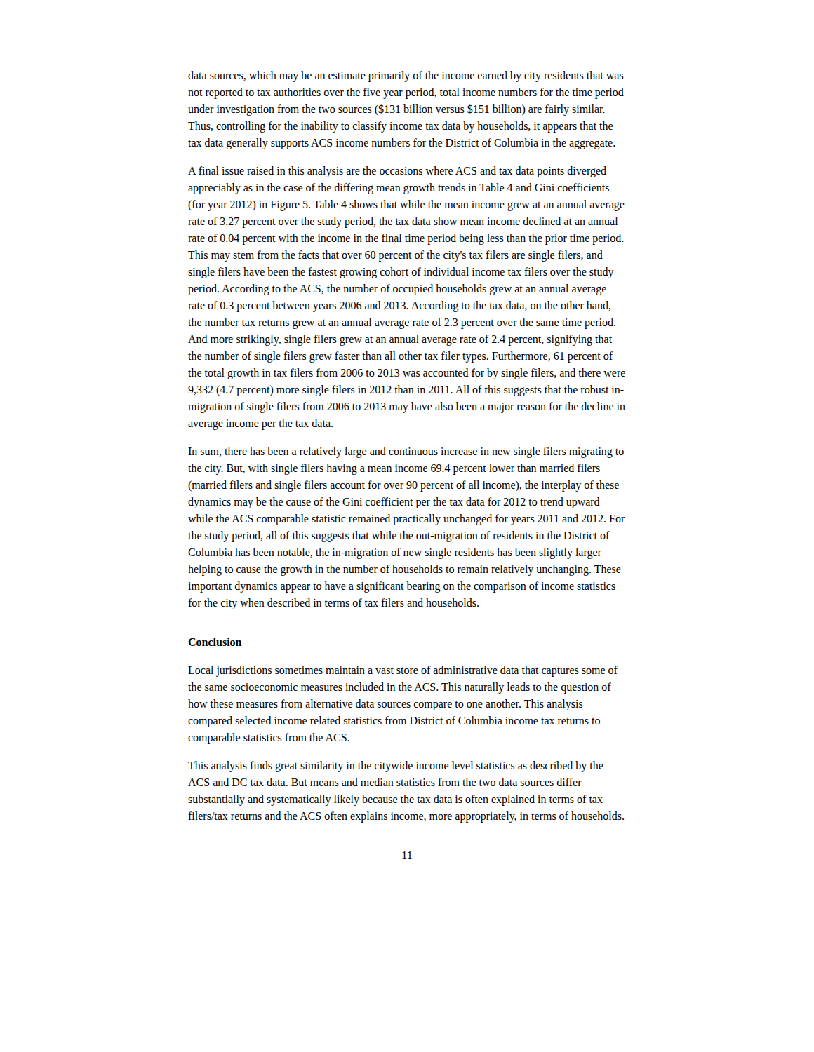data sources, which may be an estimate primarily of the income earned by city residents that was not reported to tax authorities over the five year period, total income numbers for the time period under investigation from the two sources ($131 billion versus $151 billion) are fairly similar. Thus, controlling for the inability to classify income tax data by households, it appears that the tax data generally supports ACS income numbers for the District of Columbia in the aggregate.
A final issue raised in this analysis are the occasions where ACS and tax data points diverged appreciably as in the case of the differing mean growth trends in Table 4 and Gini coefficients (for year 2012) in Figure 5. Table 4 shows that while the mean income grew at an annual average rate of 3.27 percent over the study period, the tax data show mean income declined at an annual rate of 0.04 percent with the income in the final time period being less than the prior time period. This may stem from the facts that over 60 percent of the city's tax filers are single filers, and single filers have been the fastest growing cohort of individual income tax filers over the study period. According to the ACS, the number of occupied households grew at an annual average rate of 0.3 percent between years 2006 and 2013. According to the tax data, on the other hand, the number tax returns grew at an annual average rate of 2.3 percent over the same time period. And more strikingly, single filers grew at an annual average rate of 2.4 percent, signifying that the number of single filers grew faster than all other tax filer types. Furthermore, 61 percent of the total growth in tax filers from 2006 to 2013 was accounted for by single filers, and there were 9,332 (4.7 percent) more single filers in 2012 than in 2011. All of this suggests that the robust in-migration of single filers from 2006 to 2013 may have also been a major reason for the decline in average income per the tax data.
In sum, there has been a relatively large and continuous increase in new single filers migrating to the city. But, with single filers having a mean income 69.4 percent lower than married filers (married filers and single filers account for over 90 percent of all income), the interplay of these dynamics may be the cause of the Gini coefficient per the tax data for 2012 to trend upward while the ACS comparable statistic remained practically unchanged for years 2011 and 2012. For the study period, all of this suggests that while the out-migration of residents in the District of Columbia has been notable, the in-migration of new single residents has been slightly larger helping to cause the growth in the number of households to remain relatively unchanging. These important dynamics appear to have a significant bearing on the comparison of income statistics for the city when described in terms of tax filers and households.
Conclusion
Local jurisdictions sometimes maintain a vast store of administrative data that captures some of the same socioeconomic measures included in the ACS. This naturally leads to the question of how these measures from alternative data sources compare to one another. This analysis compared selected income related statistics from District of Columbia income tax returns to comparable statistics from the ACS.
This analysis finds great similarity in the citywide income level statistics as described by the ACS and DC tax data. But means and median statistics from the two data sources differ substantially and systematically likely because the tax data is often explained in terms of tax filers/tax returns and the ACS often explains income, more appropriately, in terms of households.
11